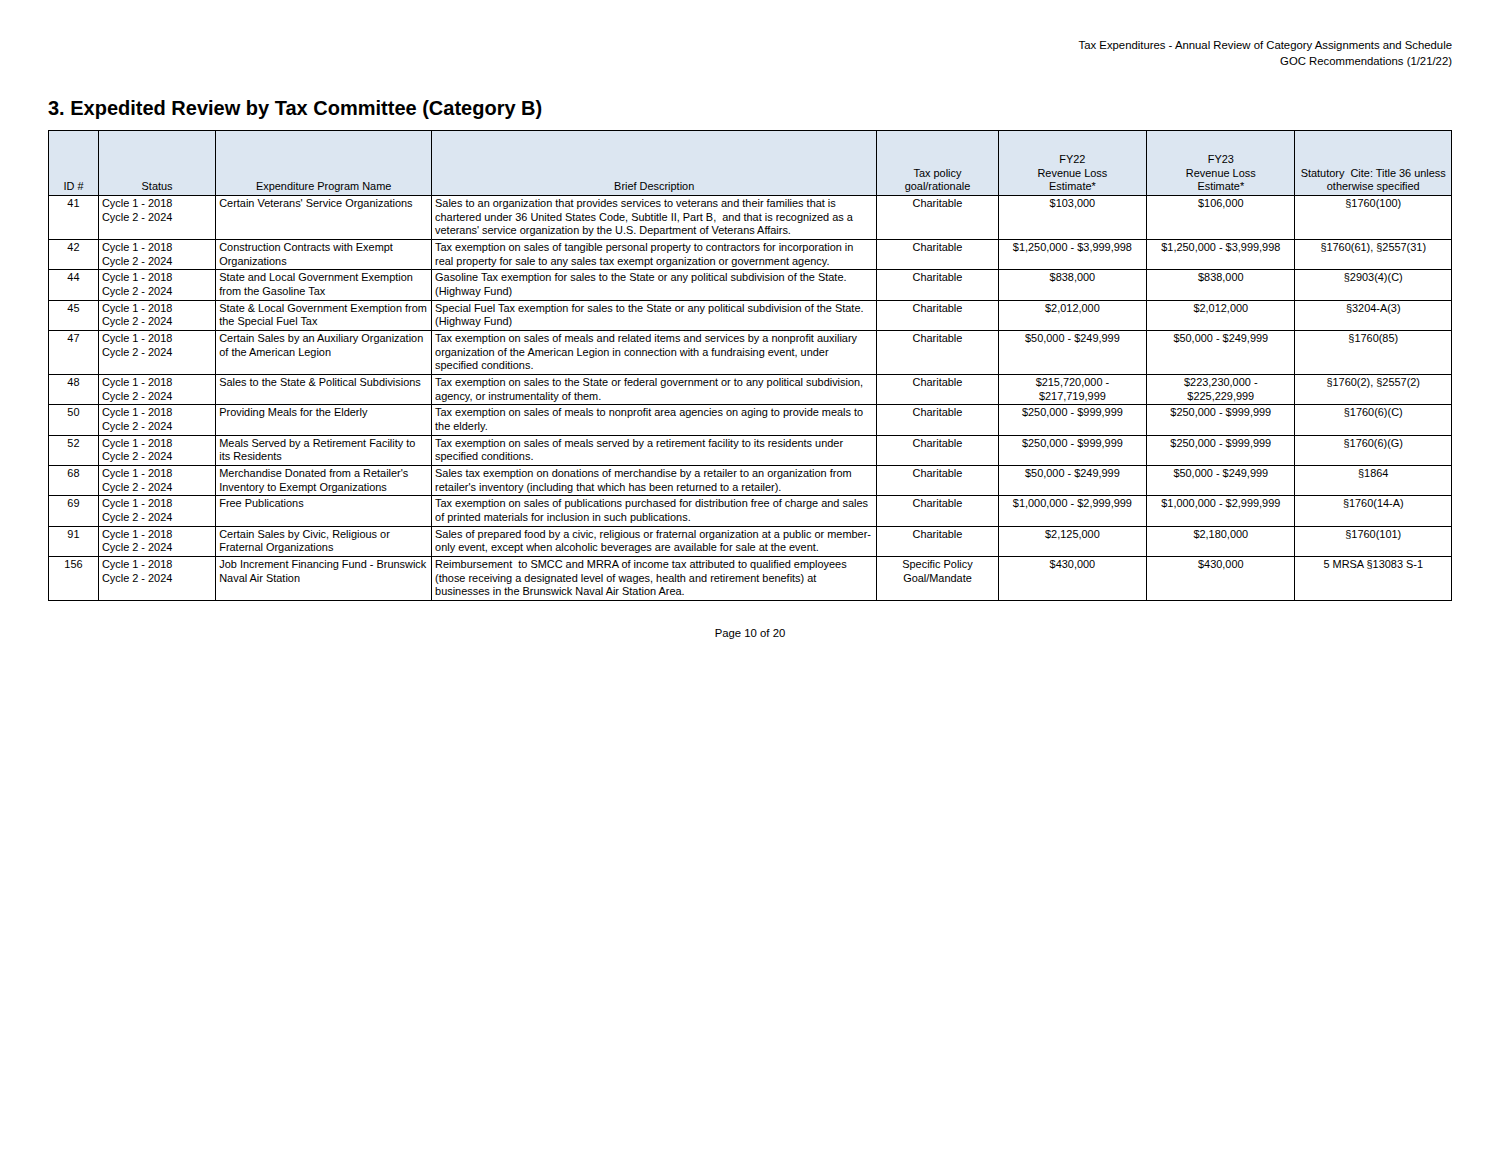Tax Expenditures - Annual Review of Category Assignments and Schedule
GOC Recommendations (1/21/22)
3. Expedited Review by Tax Committee (Category B)
| ID # | Status | Expenditure Program Name | Brief Description | Tax policy goal/rationale | FY22 Revenue Loss Estimate* | FY23 Revenue Loss Estimate* | Statutory Cite: Title 36 unless otherwise specified |
| --- | --- | --- | --- | --- | --- | --- | --- |
| 41 | Cycle 1 - 2018 Cycle 2 - 2024 | Certain Veterans' Service Organizations | Sales to an organization that provides services to veterans and their families that is chartered under 36 United States Code, Subtitle II, Part B, and that is recognized as a veterans' service organization by the U.S. Department of Veterans Affairs. | Charitable | $103,000 | $106,000 | §1760(100) |
| 42 | Cycle 1 - 2018 Cycle 2 - 2024 | Construction Contracts with Exempt Organizations | Tax exemption on sales of tangible personal property to contractors for incorporation in real property for sale to any sales tax exempt organization or government agency. | Charitable | $1,250,000 - $3,999,998 | $1,250,000 - $3,999,998 | §1760(61), §2557(31) |
| 44 | Cycle 1 - 2018 Cycle 2 - 2024 | State and Local Government Exemption from the Gasoline Tax | Gasoline Tax exemption for sales to the State or any political subdivision of the State. (Highway Fund) | Charitable | $838,000 | $838,000 | §2903(4)(C) |
| 45 | Cycle 1 - 2018 Cycle 2 - 2024 | State & Local Government Exemption from the Special Fuel Tax | Special Fuel Tax exemption for sales to the State or any political subdivision of the State. (Highway Fund) | Charitable | $2,012,000 | $2,012,000 | §3204-A(3) |
| 47 | Cycle 1 - 2018 Cycle 2 - 2024 | Certain Sales by an Auxiliary Organization of the American Legion | Tax exemption on sales of meals and related items and services by a nonprofit auxiliary organization of the American Legion in connection with a fundraising event, under specified conditions. | Charitable | $50,000 - $249,999 | $50,000 - $249,999 | §1760(85) |
| 48 | Cycle 1 - 2018 Cycle 2 - 2024 | Sales to the State & Political Subdivisions | Tax exemption on sales to the State or federal government or to any political subdivision, agency, or instrumentality of them. | Charitable | $215,720,000 - $217,719,999 | $223,230,000 - $225,229,999 | §1760(2), §2557(2) |
| 50 | Cycle 1 - 2018 Cycle 2 - 2024 | Providing Meals for the Elderly | Tax exemption on sales of meals to nonprofit area agencies on aging to provide meals to the elderly. | Charitable | $250,000 - $999,999 | $250,000 - $999,999 | §1760(6)(C) |
| 52 | Cycle 1 - 2018 Cycle 2 - 2024 | Meals Served by a Retirement Facility to its Residents | Tax exemption on sales of meals served by a retirement facility to its residents under specified conditions. | Charitable | $250,000 - $999,999 | $250,000 - $999,999 | §1760(6)(G) |
| 68 | Cycle 1 - 2018 Cycle 2 - 2024 | Merchandise Donated from a Retailer's Inventory to Exempt Organizations | Sales tax exemption on donations of merchandise by a retailer to an organization from retailer's inventory (including that which has been returned to a retailer). | Charitable | $50,000 - $249,999 | $50,000 - $249,999 | §1864 |
| 69 | Cycle 1 - 2018 Cycle 2 - 2024 | Free Publications | Tax exemption on sales of publications purchased for distribution free of charge and sales of printed materials for inclusion in such publications. | Charitable | $1,000,000 - $2,999,999 | $1,000,000 - $2,999,999 | §1760(14-A) |
| 91 | Cycle 1 - 2018 Cycle 2 - 2024 | Certain Sales by Civic, Religious or Fraternal Organizations | Sales of prepared food by a civic, religious or fraternal organization at a public or member-only event, except when alcoholic beverages are available for sale at the event. | Charitable | $2,125,000 | $2,180,000 | §1760(101) |
| 156 | Cycle 1 - 2018 Cycle 2 - 2024 | Job Increment Financing Fund - Brunswick Naval Air Station | Reimbursement to SMCC and MRRA of income tax attributed to qualified employees (those receiving a designated level of wages, health and retirement benefits) at businesses in the Brunswick Naval Air Station Area. | Specific Policy Goal/Mandate | $430,000 | $430,000 | 5 MRSA §13083 S-1 |
Page 10 of 20